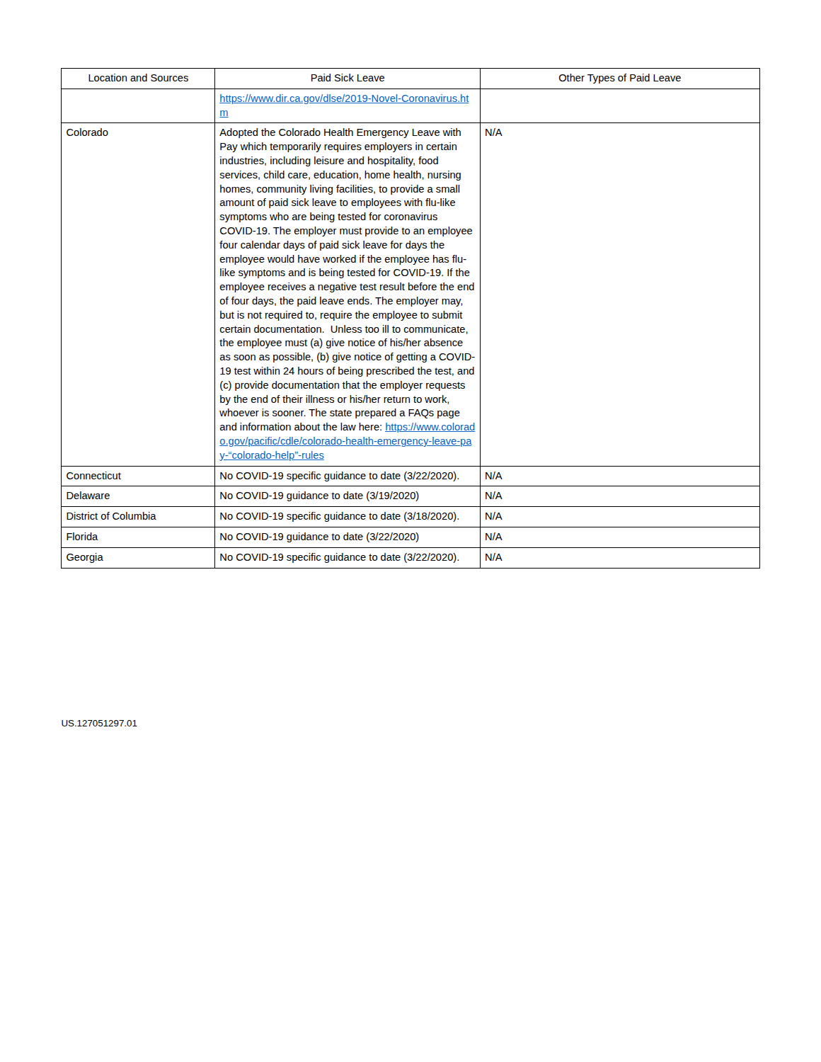| Location and Sources | Paid Sick Leave | Other Types of Paid Leave |
| --- | --- | --- |
| | https://www.dir.ca.gov/dlse/2019-Novel-Coronavirus.htm | |
| Colorado | Adopted the Colorado Health Emergency Leave with Pay which temporarily requires employers in certain industries, including leisure and hospitality, food services, child care, education, home health, nursing homes, community living facilities, to provide a small amount of paid sick leave to employees with flu-like symptoms who are being tested for coronavirus COVID-19. The employer must provide to an employee four calendar days of paid sick leave for days the employee would have worked if the employee has flu-like symptoms and is being tested for COVID-19. If the employee receives a negative test result before the end of four days, the paid leave ends. The employer may, but is not required to, require the employee to submit certain documentation. Unless too ill to communicate, the employee must (a) give notice of his/her absence as soon as possible, (b) give notice of getting a COVID-19 test within 24 hours of being prescribed the test, and (c) provide documentation that the employer requests by the end of their illness or his/her return to work, whoever is sooner. The state prepared a FAQs page and information about the law here: https://www.colorado.gov/pacific/cdle/colorado-health-emergency-leave-pay-“colorado-help”-rules | N/A |
| Connecticut | No COVID-19 specific guidance to date (3/22/2020). | N/A |
| Delaware | No COVID-19 guidance to date (3/19/2020) | N/A |
| District of Columbia | No COVID-19 specific guidance to date (3/18/2020). | N/A |
| Florida | No COVID-19 guidance to date (3/22/2020) | N/A |
| Georgia | No COVID-19 specific guidance to date (3/22/2020). | N/A |
US.127051297.01